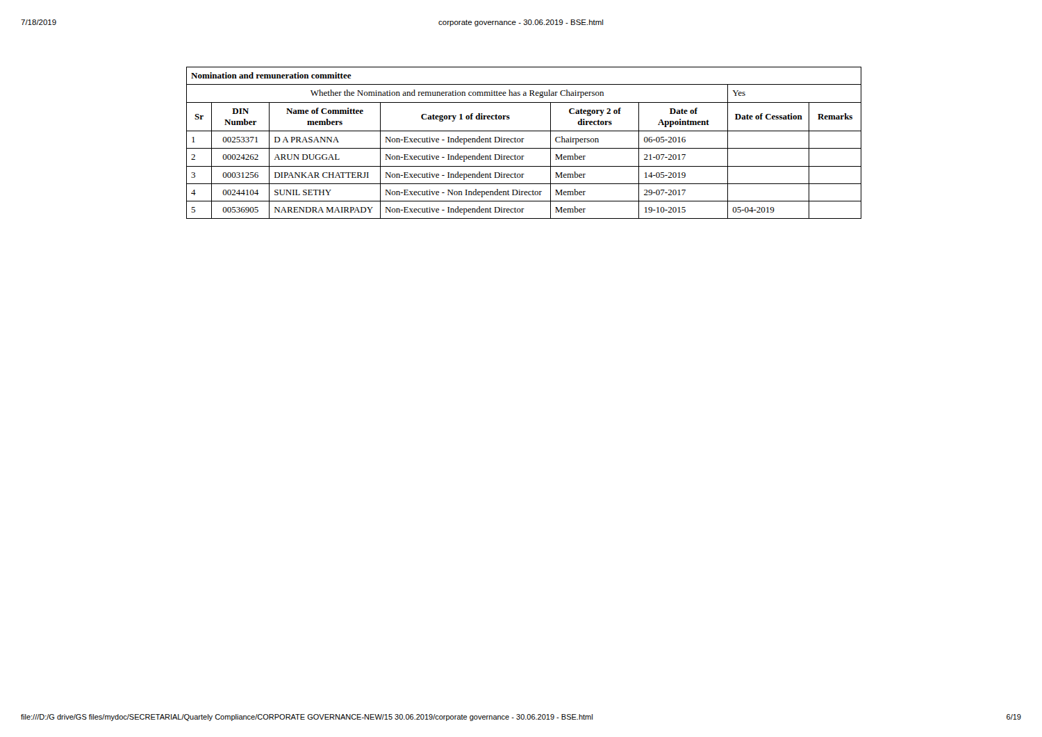7/18/2019
corporate governance - 30.06.2019 - BSE.html
| Nomination and remuneration committee |
| Whether the Nomination and remuneration committee has a Regular Chairperson | Yes |
| Sr | DIN Number | Name of Committee members | Category 1 of directors | Category 2 of directors | Date of Appointment | Date of Cessation | Remarks |
| 1 | 00253371 | D A PRASANNA | Non-Executive - Independent Director | Chairperson | 06-05-2016 | | |
| 2 | 00024262 | ARUN DUGGAL | Non-Executive - Independent Director | Member | 21-07-2017 | | |
| 3 | 00031256 | DIPANKAR CHATTERJI | Non-Executive - Independent Director | Member | 14-05-2019 | | |
| 4 | 00244104 | SUNIL SETHY | Non-Executive - Non Independent Director | Member | 29-07-2017 | | |
| 5 | 00536905 | NARENDRA MAIRPADY | Non-Executive - Independent Director | Member | 19-10-2015 | 05-04-2019 | |
file:///D:/G drive/GS files/mydoc/SECRETARIAL/Quartely Compliance/CORPORATE GOVERNANCE-NEW/15 30.06.2019/corporate governance - 30.06.2019 - BSE.html
6/19